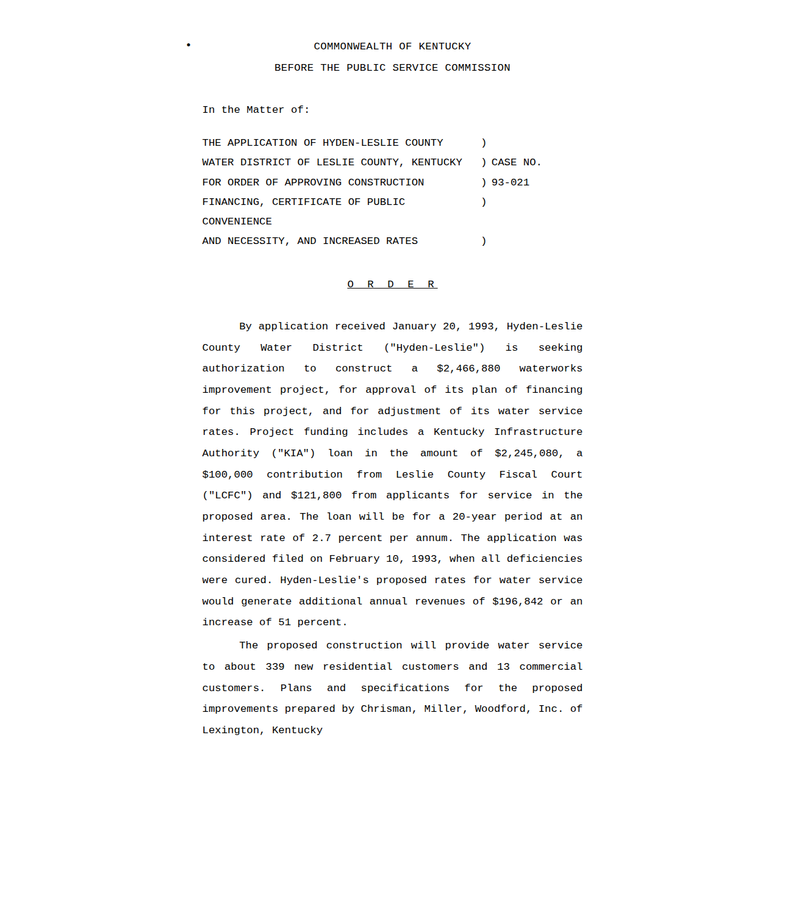•
COMMONWEALTH OF KENTUCKY
BEFORE THE PUBLIC SERVICE COMMISSION
In the Matter of:
| THE APPLICATION OF HYDEN-LESLIE COUNTY | ) | |
| WATER DISTRICT OF LESLIE COUNTY, KENTUCKY | ) | CASE NO. |
| FOR ORDER OF APPROVING CONSTRUCTION | ) | 93-021 |
| FINANCING, CERTIFICATE OF PUBLIC CONVENIENCE | ) | |
| AND NECESSITY, AND INCREASED RATES | ) | |
O R D E R
By application received January 20, 1993, Hyden-Leslie County Water District ("Hyden-Leslie") is seeking authorization to construct a $2,466,880 waterworks improvement project, for approval of its plan of financing for this project, and for adjustment of its water service rates. Project funding includes a Kentucky Infrastructure Authority ("KIA") loan in the amount of $2,245,080, a $100,000 contribution from Leslie County Fiscal Court ("LCFC") and $121,800 from applicants for service in the proposed area. The loan will be for a 20-year period at an interest rate of 2.7 percent per annum. The application was considered filed on February 10, 1993, when all deficiencies were cured. Hyden-Leslie's proposed rates for water service would generate additional annual revenues of $196,842 or an increase of 51 percent.
The proposed construction will provide water service to about 339 new residential customers and 13 commercial customers. Plans and specifications for the proposed improvements prepared by Chrisman, Miller, Woodford, Inc. of Lexington, Kentucky